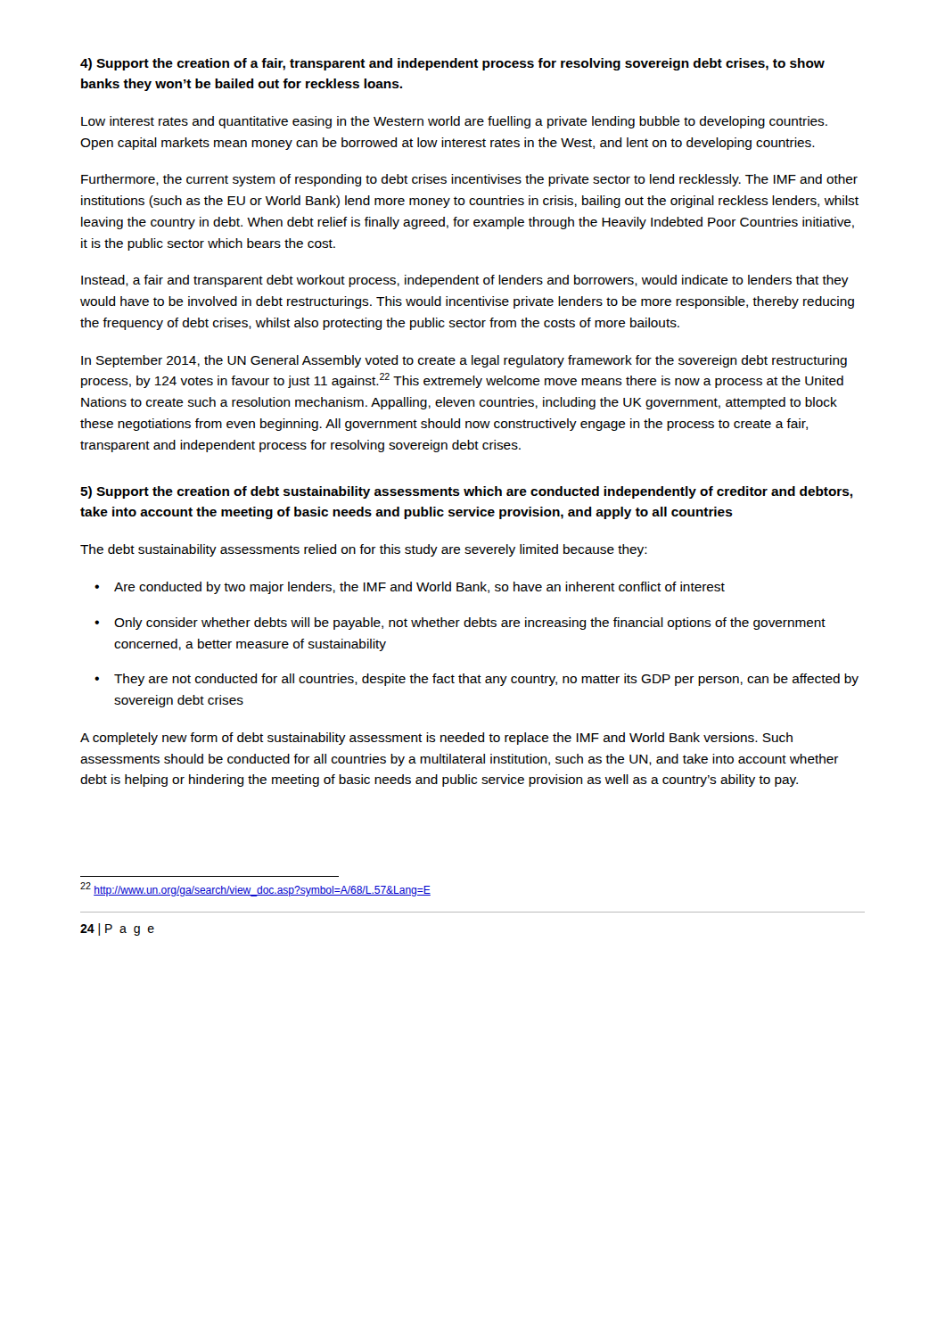4) Support the creation of a fair, transparent and independent process for resolving sovereign debt crises, to show banks they won’t be bailed out for reckless loans.
Low interest rates and quantitative easing in the Western world are fuelling a private lending bubble to developing countries. Open capital markets mean money can be borrowed at low interest rates in the West, and lent on to developing countries.
Furthermore, the current system of responding to debt crises incentivises the private sector to lend recklessly. The IMF and other institutions (such as the EU or World Bank) lend more money to countries in crisis, bailing out the original reckless lenders, whilst leaving the country in debt. When debt relief is finally agreed, for example through the Heavily Indebted Poor Countries initiative, it is the public sector which bears the cost.
Instead, a fair and transparent debt workout process, independent of lenders and borrowers, would indicate to lenders that they would have to be involved in debt restructurings. This would incentivise private lenders to be more responsible, thereby reducing the frequency of debt crises, whilst also protecting the public sector from the costs of more bailouts.
In September 2014, the UN General Assembly voted to create a legal regulatory framework for the sovereign debt restructuring process, by 124 votes in favour to just 11 against.22 This extremely welcome move means there is now a process at the United Nations to create such a resolution mechanism. Appalling, eleven countries, including the UK government, attempted to block these negotiations from even beginning. All government should now constructively engage in the process to create a fair, transparent and independent process for resolving sovereign debt crises.
5) Support the creation of debt sustainability assessments which are conducted independently of creditor and debtors, take into account the meeting of basic needs and public service provision, and apply to all countries
The debt sustainability assessments relied on for this study are severely limited because they:
Are conducted by two major lenders, the IMF and World Bank, so have an inherent conflict of interest
Only consider whether debts will be payable, not whether debts are increasing the financial options of the government concerned, a better measure of sustainability
They are not conducted for all countries, despite the fact that any country, no matter its GDP per person, can be affected by sovereign debt crises
A completely new form of debt sustainability assessment is needed to replace the IMF and World Bank versions. Such assessments should be conducted for all countries by a multilateral institution, such as the UN, and take into account whether debt is helping or hindering the meeting of basic needs and public service provision as well as a country’s ability to pay.
22 http://www.un.org/ga/search/view_doc.asp?symbol=A/68/L.57&Lang=E
24 | P a g e